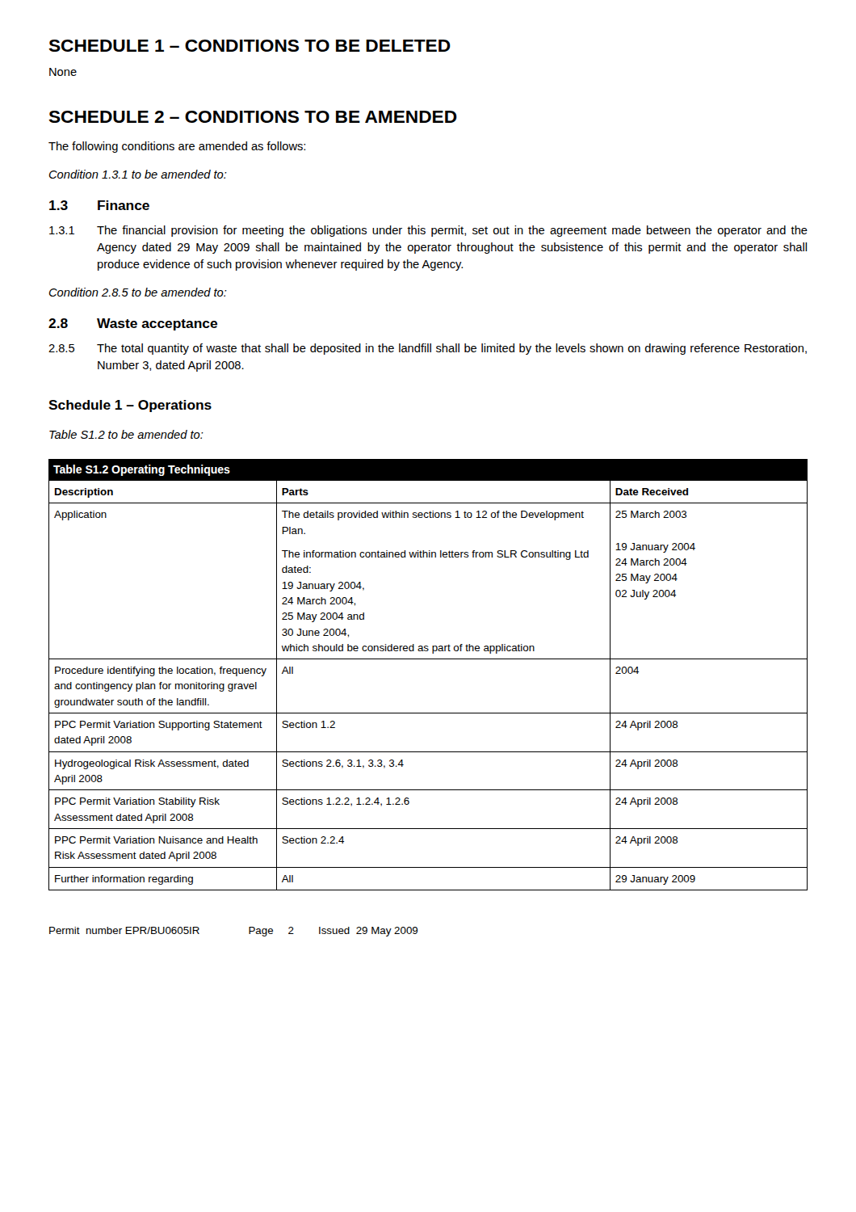SCHEDULE 1 – CONDITIONS TO BE DELETED
None
SCHEDULE 2 – CONDITIONS TO BE AMENDED
The following conditions are amended as follows:
Condition 1.3.1 to be amended to:
1.3 Finance
1.3.1
The financial provision for meeting the obligations under this permit, set out in the agreement made between the operator and the Agency dated 29 May 2009 shall be maintained by the operator throughout the subsistence of this permit and the operator shall produce evidence of such provision whenever required by the Agency.
Condition 2.8.5 to be amended to:
2.8 Waste acceptance
2.8.5
The total quantity of waste that shall be deposited in the landfill shall be limited by the levels shown on drawing reference Restoration, Number 3, dated April 2008.
Schedule 1 – Operations
Table S1.2 to be amended to:
Table S1.2 Operating Techniques
| Description | Parts | Date Received |
| --- | --- | --- |
| Application | The details provided within sections 1 to 12 of the Development Plan. The information contained within letters from SLR Consulting Ltd dated: 19 January 2004, 24 March 2004, 25 May 2004 and 30 June 2004, which should be considered as part of the application | 25 March 2003 19 January 2004 24 March 2004 25 May 2004 02 July 2004 |
| Procedure identifying the location, frequency and contingency plan for monitoring gravel groundwater south of the landfill. | All | 2004 |
| PPC Permit Variation Supporting Statement dated April 2008 | Section 1.2 | 24 April 2008 |
| Hydrogeological Risk Assessment, dated April 2008 | Sections 2.6, 3.1, 3.3, 3.4 | 24 April 2008 |
| PPC Permit Variation Stability Risk Assessment dated April 2008 | Sections 1.2.2, 1.2.4, 1.2.6 | 24 April 2008 |
| PPC Permit Variation Nuisance and Health Risk Assessment dated April 2008 | Section 2.2.4 | 24 April 2008 |
| Further information regarding | All | 29 January 2009 |
Permit number EPR/BU0605IR Page 2 Issued 29 May 2009